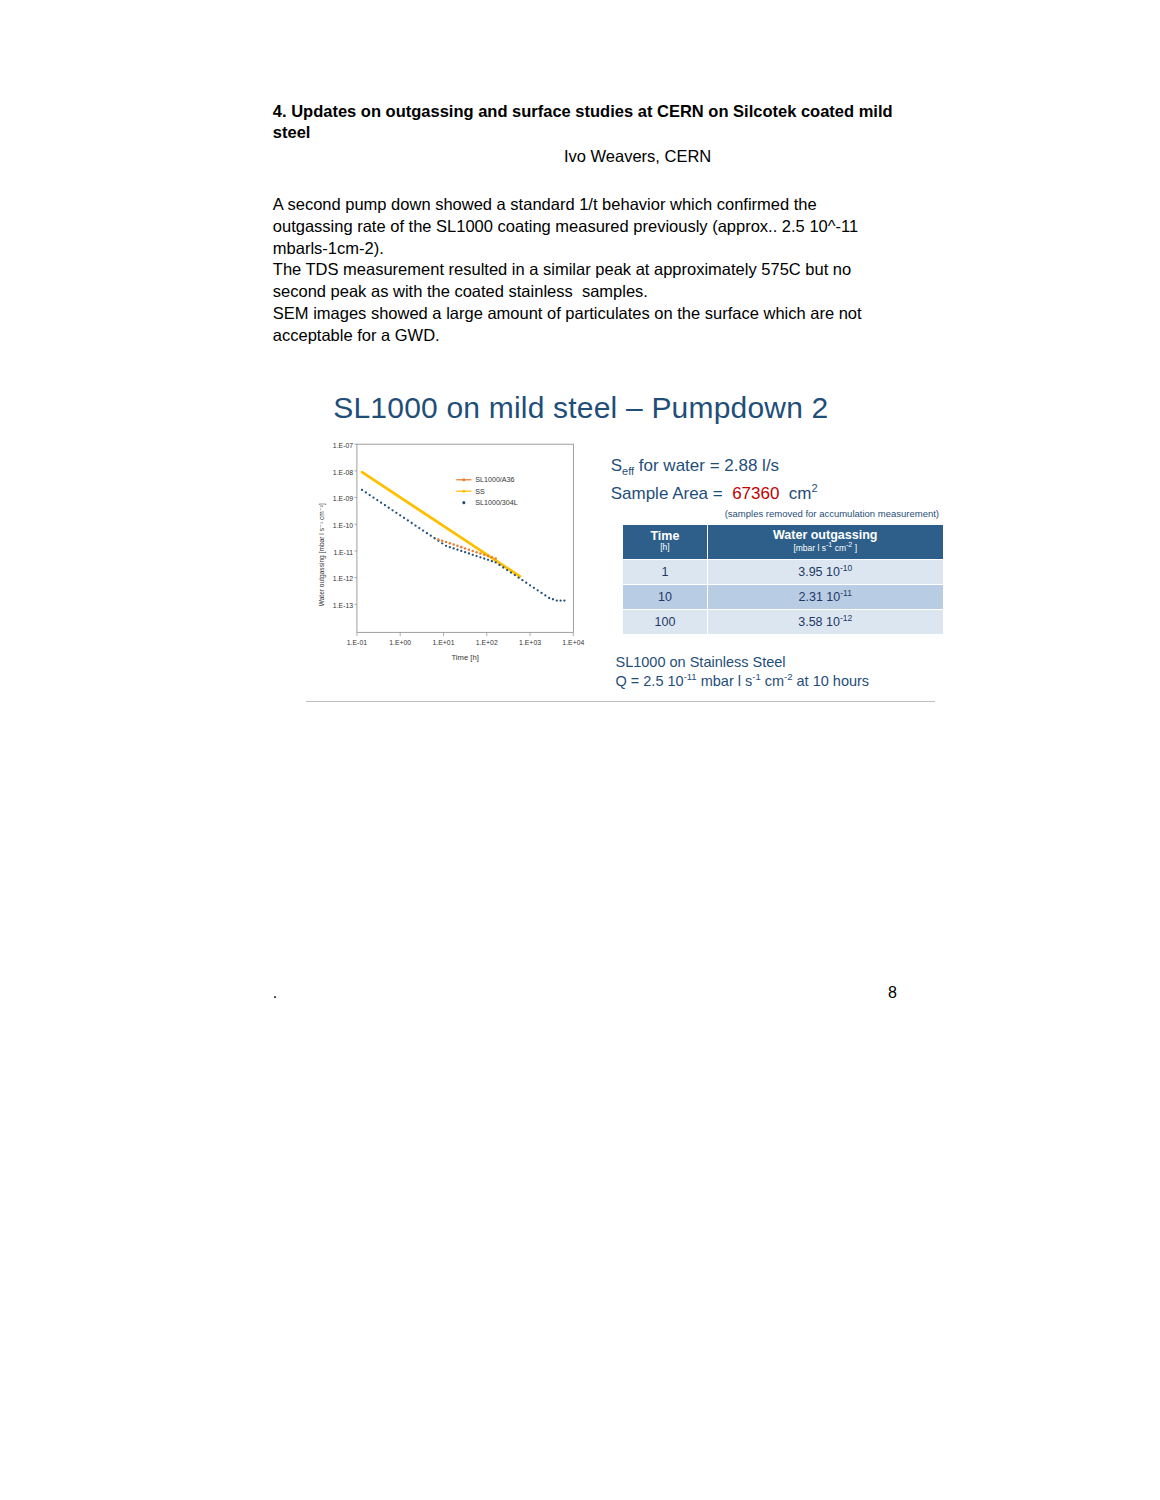4. Updates on outgassing and surface studies at CERN on Silcotek coated mild steel
Ivo Weavers, CERN
A second pump down showed a standard 1/t behavior which confirmed the outgassing rate of the SL1000 coating measured previously (approx.. 2.5 10^-11 mbarls-1cm-2).
The TDS measurement resulted in a similar peak at approximately 575C but no second peak as with the coated stainless samples.
SEM images showed a large amount of particulates on the surface which are not acceptable for a GWD.
SL1000 on mild steel – Pumpdown 2
1.E-07 1.E-08 1.E-09 1.E-10 1.E-11 1.E-12 1.E-13 1.E-01 1.E+00 1.E+01 1.E+02 1.E+03 1.E+04 Time [h] Water outgassing [mbar l s⁻¹ cm⁻²] SL1000/A36 SS SL1000/304L
Seff for water = 2.88 l/s
Sample Area = 67360 cm2
(samples removed for accumulation measurement)
| Time [h] | Water outgassing [mbar l s -1 cm -2 ] |
| --- | --- |
| 1 | 3.95 10 -10 |
| 10 | 2.31 10 -11 |
| 100 | 3.58 10 -12 |
SL1000 on Stainless Steel
Q = 2.5 10-11 mbar l s-1 cm-2 at 10 hours
. 8